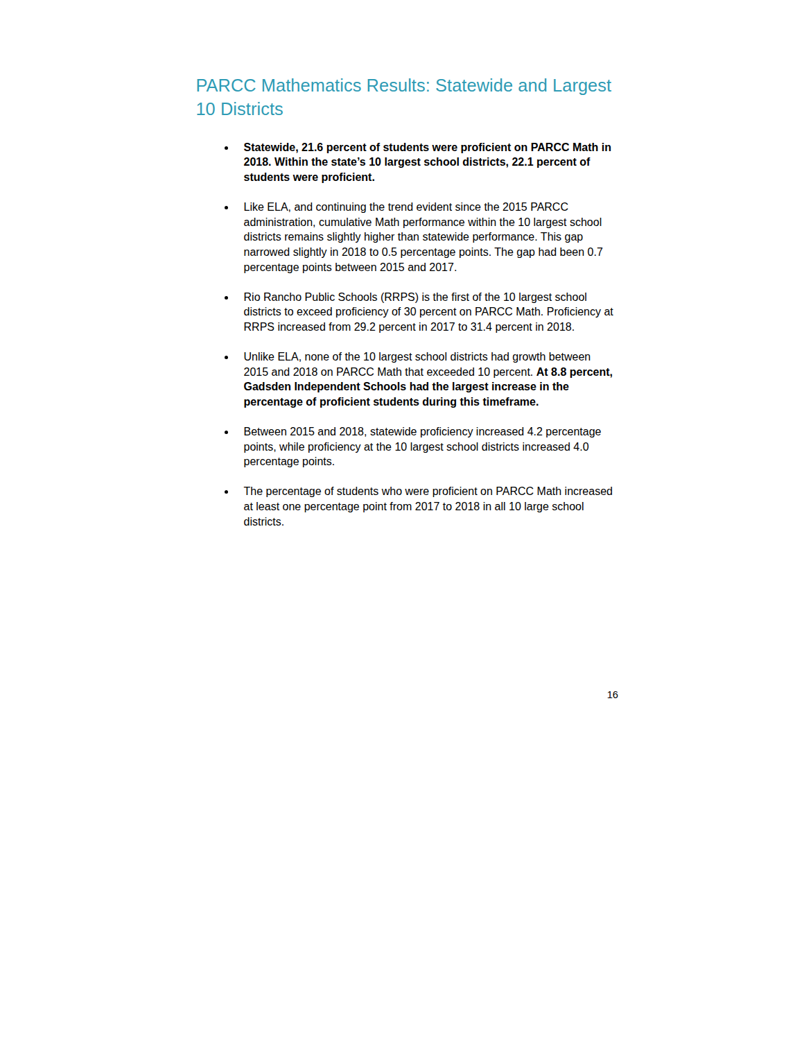PARCC Mathematics Results: Statewide and Largest 10 Districts
Statewide, 21.6 percent of students were proficient on PARCC Math in 2018. Within the state’s 10 largest school districts, 22.1 percent of students were proficient.
Like ELA, and continuing the trend evident since the 2015 PARCC administration, cumulative Math performance within the 10 largest school districts remains slightly higher than statewide performance. This gap narrowed slightly in 2018 to 0.5 percentage points. The gap had been 0.7 percentage points between 2015 and 2017.
Rio Rancho Public Schools (RRPS) is the first of the 10 largest school districts to exceed proficiency of 30 percent on PARCC Math. Proficiency at RRPS increased from 29.2 percent in 2017 to 31.4 percent in 2018.
Unlike ELA, none of the 10 largest school districts had growth between 2015 and 2018 on PARCC Math that exceeded 10 percent. At 8.8 percent, Gadsden Independent Schools had the largest increase in the percentage of proficient students during this timeframe.
Between 2015 and 2018, statewide proficiency increased 4.2 percentage points, while proficiency at the 10 largest school districts increased 4.0 percentage points.
The percentage of students who were proficient on PARCC Math increased at least one percentage point from 2017 to 2018 in all 10 large school districts.
16